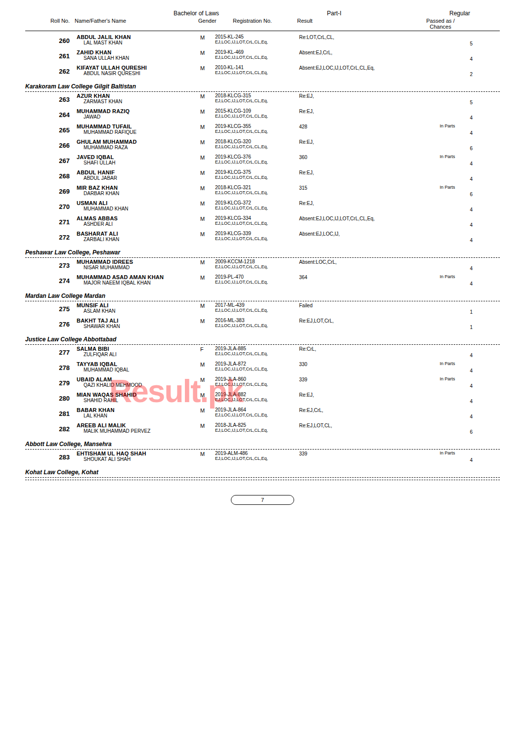Bachelor of Laws Part-I Regular
Roll No.
Name/Father's Name
Gender
Registration No.
Result
Passed as /
Chances
260
ABDUL JALIL KHAN
LAL MAST KHAN
M
2015-KL-245
EJ,LOC,IJ,LOT,CrL,CL,Eq,
Re:LOT,CrL,CL,
5
261
ZAHID KHAN
SANA ULLAH KHAN
M
2019-KL-469
EJ,LOC,IJ,LOT,CrL,CL,Eq,
Absent:EJ,CrL,
4
262
KIFAYAT ULLAH QURESHI
ABDUL NASIR QURESHI
M
2010-KL-141
EJ,LOC,IJ,LOT,CrL,CL,Eq,
Absent:EJ,LOC,IJ,LOT,CrL,CL,Eq,
2
Karakoram Law College Gilgit Baltistan
263
AZUR KHAN
ZARMAST KHAN
M
2018-KLCG-315
EJ,LOC,IJ,LOT,CrL,CL,Eq,
Re:EJ,
5
264
MUHAMMAD RAZIQ
JAWAD
M
2015-KLCG-109
EJ,LOC,IJ,LOT,CrL,CL,Eq,
Re:EJ,
4
265
MUHAMMAD TUFAIL
MUHAMMAD RAFIQUE
M
2019-KLCG-355
EJ,LOC,IJ,LOT,CrL,CL,Eq,
428
In Parts
4
266
GHULAM MUHAMMAD
MUHAMMAD RAZA
M
2018-KLCG-320
EJ,LOC,IJ,LOT,CrL,CL,Eq,
Re:EJ,
6
267
JAVED IQBAL
SHAFI ULLAH
M
2019-KLCG-376
EJ,LOC,IJ,LOT,CrL,CL,Eq,
360
In Parts
4
268
ABDUL HANIF
ABDUL JABAR
M
2019-KLCG-375
EJ,LOC,IJ,LOT,CrL,CL,Eq,
Re:EJ,
4
269
MIR BAZ KHAN
DARBAR KHAN
M
2018-KLCG-321
EJ,LOC,IJ,LOT,CrL,CL,Eq,
315
In Parts
6
270
USMAN ALI
MUHAMMAD KHAN
M
2019-KLCG-372
EJ,LOC,IJ,LOT,CrL,CL,Eq,
Re:EJ,
4
271
ALMAS ABBAS
ASHDER ALI
M
2019-KLCG-334
EJ,LOC,IJ,LOT,CrL,CL,Eq,
Absent:EJ,LOC,IJ,LOT,CrL,CL,Eq,
4
272
BASHARAT ALI
ZARBALI KHAN
M
2019-KLCG-339
EJ,LOC,IJ,LOT,CrL,CL,Eq,
Absent:EJ,LOC,IJ,
4
Peshawar Law College, Peshawar
273
MUHAMMAD IDREES
NISAR MUHAMMAD
M
2009-KCCM-1218
EJ,LOC,IJ,LOT,CrL,CL,Eq,
Absent:LOC,CrL,
4
274
MUHAMMAD ASAD AMAN KHAN
MAJOR NAEEM IQBAL KHAN
M
2019-PL-470
EJ,LOC,IJ,LOT,CrL,CL,Eq,
364
In Parts
4
Mardan Law College Mardan
275
MUNSIF ALI
ASLAM KHAN
M
2017-ML-439
EJ,LOC,IJ,LOT,CrL,CL,Eq,
Failed
1
276
BAKHT TAJ ALI
SHAWAR KHAN
M
2016-ML-383
EJ,LOC,IJ,LOT,CrL,CL,Eq,
Re:EJ,LOT,CrL,
1
Justice Law College Abbottabad
277
SALMA BIBI
ZULFIQAR ALI
F
2019-JLA-885
EJ,LOC,IJ,LOT,CrL,CL,Eq,
Re:CrL,
4
278
TAYYAB IQBAL
MUHAMMAD IQBAL
M
2019-JLA-872
EJ,LOC,IJ,LOT,CrL,CL,Eq,
330
In Parts
4
279
UBAID ALAM
QAZI KHALID MEHMOOD
M
2019-JLA-860
EJ,LOC,IJ,LOT,CrL,CL,Eq,
339
In Parts
4
280
MIAN WAQAS SHAHID
SHAHID RAHIL
M
2019-JLA-882
EJ,LOC,IJ,LOT,CrL,CL,Eq,
Re:EJ,
4
281
BABAR KHAN
LAL KHAN
M
2019-JLA-864
EJ,LOC,IJ,LOT,CrL,CL,Eq,
Re:EJ,CrL,
4
282
AREEB ALI MALIK
MALIK MUHAMMAD PERVEZ
M
2018-JLA-825
EJ,LOC,IJ,LOT,CrL,CL,Eq,
Re:EJ,LOT,CL,
6
Abbott Law College, Mansehra
283
EHTISHAM UL HAQ SHAH
SHOUKAT ALI SHAH
M
2019-ALM-486
EJ,LOC,IJ,LOT,CrL,CL,Eq,
339
In Parts
4
Kohat Law College, Kohat
Result.pk
7